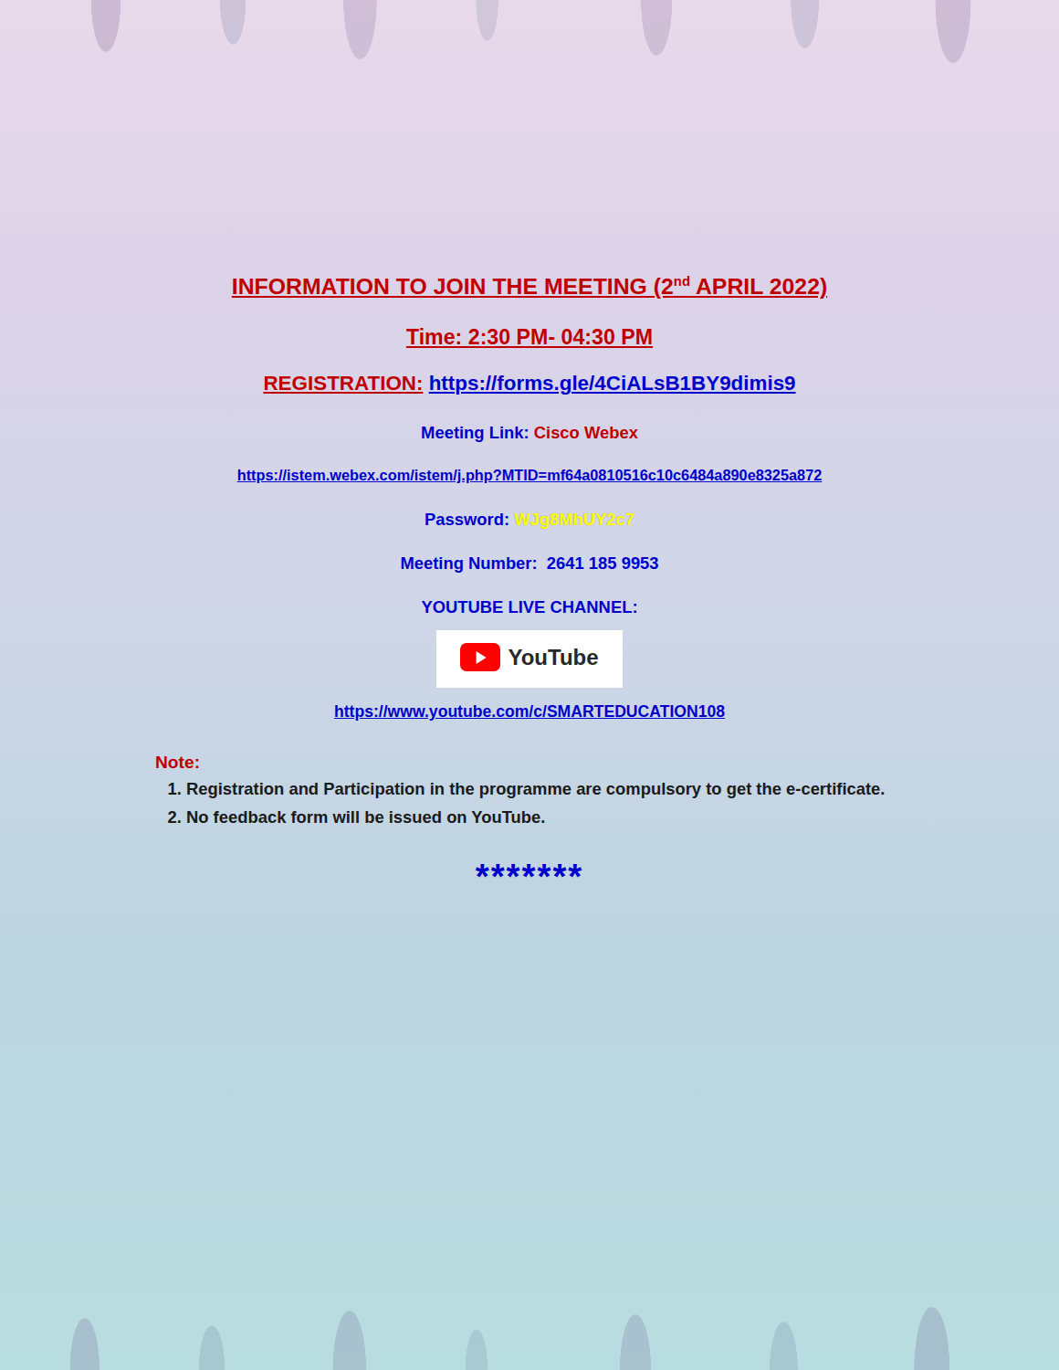INFORMATION TO JOIN THE MEETING (2nd APRIL 2022)
Time: 2:30 PM- 04:30 PM
REGISTRATION: https://forms.gle/4CiALsB1BY9dimis9
Meeting Link: Cisco Webex
https://istem.webex.com/istem/j.php?MTID=mf64a0810516c10c6484a890e8325a872
Password: WJg8MhUY2c7
Meeting Number: 2641 185 9953
YOUTUBE LIVE CHANNEL:
YouTube
https://www.youtube.com/c/SMARTEDUCATION108
Note:
Registration and Participation in the programme are compulsory to get the e-certificate.
No feedback form will be issued on YouTube.
*******